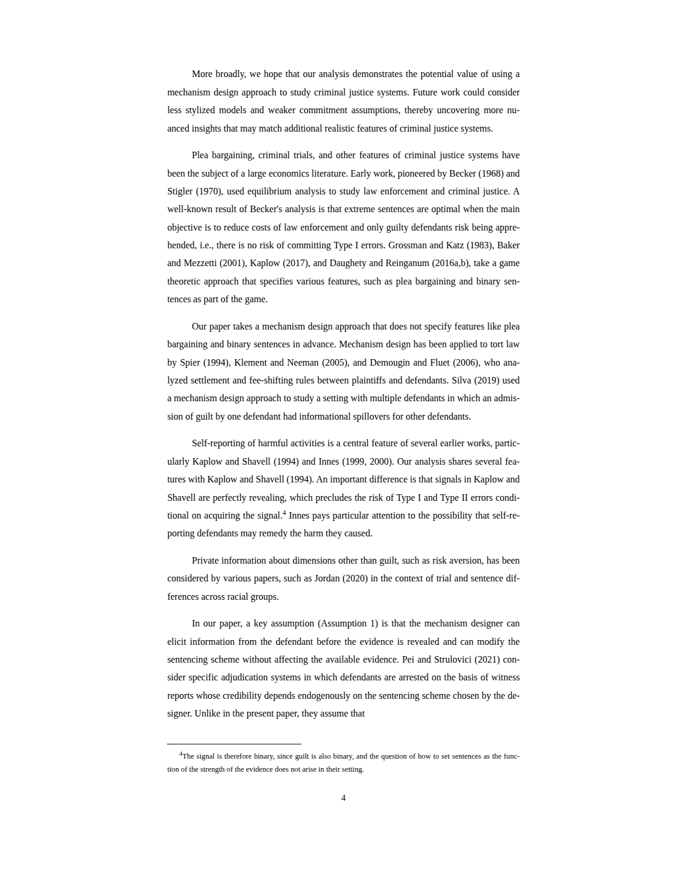More broadly, we hope that our analysis demonstrates the potential value of using a mechanism design approach to study criminal justice systems. Future work could consider less stylized models and weaker commitment assumptions, thereby uncovering more nuanced insights that may match additional realistic features of criminal justice systems.
Plea bargaining, criminal trials, and other features of criminal justice systems have been the subject of a large economics literature. Early work, pioneered by Becker (1968) and Stigler (1970), used equilibrium analysis to study law enforcement and criminal justice. A well-known result of Becker's analysis is that extreme sentences are optimal when the main objective is to reduce costs of law enforcement and only guilty defendants risk being apprehended, i.e., there is no risk of committing Type I errors. Grossman and Katz (1983), Baker and Mezzetti (2001), Kaplow (2017), and Daughety and Reinganum (2016a,b), take a game theoretic approach that specifies various features, such as plea bargaining and binary sentences as part of the game.
Our paper takes a mechanism design approach that does not specify features like plea bargaining and binary sentences in advance. Mechanism design has been applied to tort law by Spier (1994), Klement and Neeman (2005), and Demougin and Fluet (2006), who analyzed settlement and fee-shifting rules between plaintiffs and defendants. Silva (2019) used a mechanism design approach to study a setting with multiple defendants in which an admission of guilt by one defendant had informational spillovers for other defendants.
Self-reporting of harmful activities is a central feature of several earlier works, particularly Kaplow and Shavell (1994) and Innes (1999, 2000). Our analysis shares several features with Kaplow and Shavell (1994). An important difference is that signals in Kaplow and Shavell are perfectly revealing, which precludes the risk of Type I and Type II errors conditional on acquiring the signal.4 Innes pays particular attention to the possibility that self-reporting defendants may remedy the harm they caused.
Private information about dimensions other than guilt, such as risk aversion, has been considered by various papers, such as Jordan (2020) in the context of trial and sentence differences across racial groups.
In our paper, a key assumption (Assumption 1) is that the mechanism designer can elicit information from the defendant before the evidence is revealed and can modify the sentencing scheme without affecting the available evidence. Pei and Strulovici (2021) consider specific adjudication systems in which defendants are arrested on the basis of witness reports whose credibility depends endogenously on the sentencing scheme chosen by the designer. Unlike in the present paper, they assume that
4The signal is therefore binary, since guilt is also binary, and the question of how to set sentences as the function of the strength of the evidence does not arise in their setting.
4